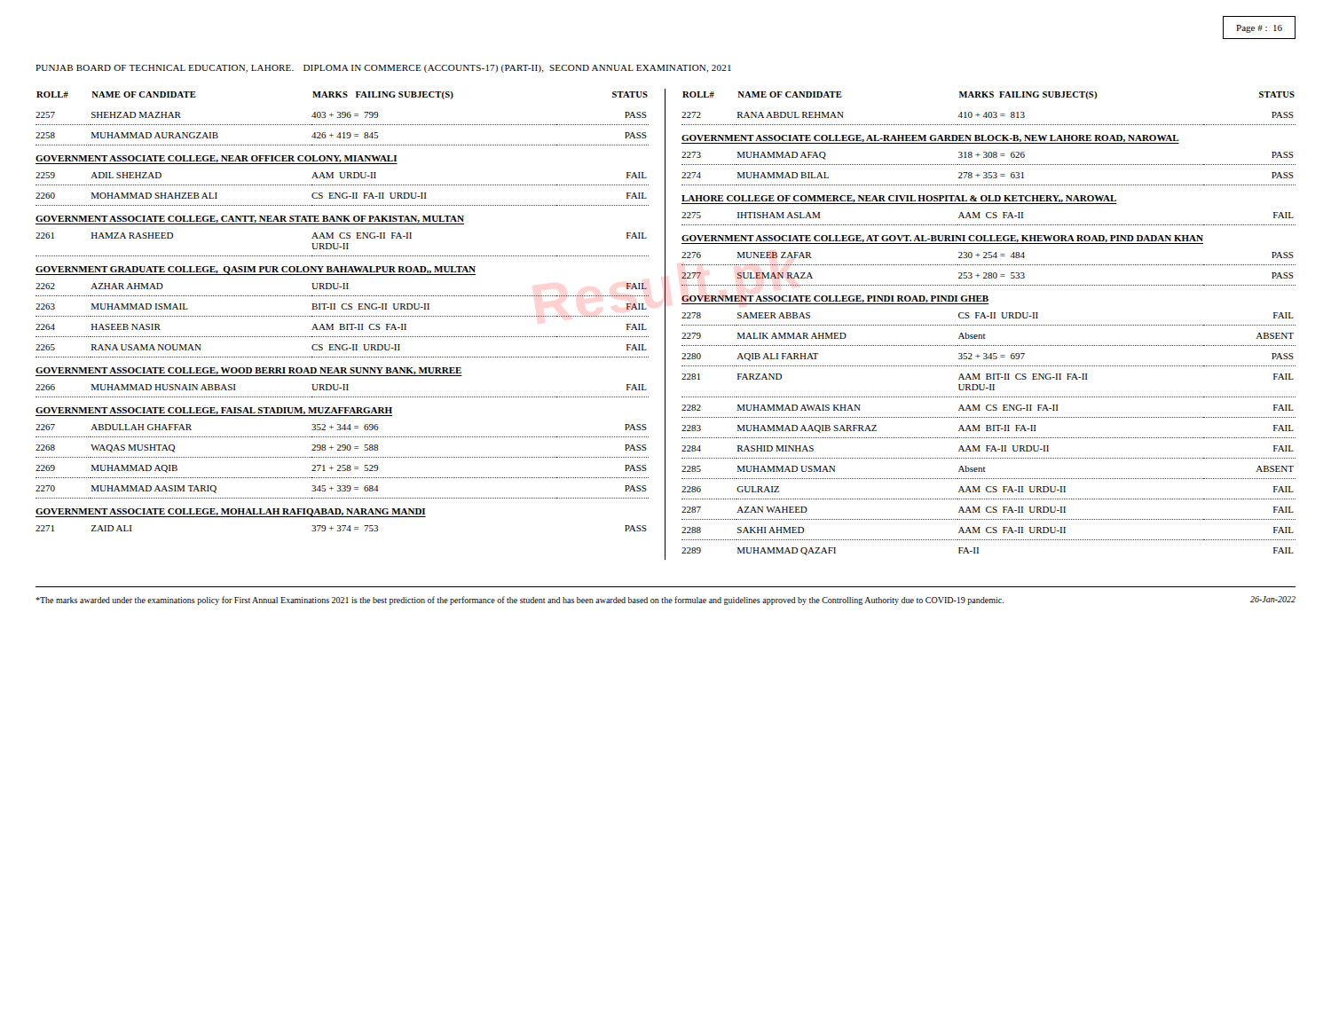Page # : 16
PUNJAB BOARD OF TECHNICAL EDUCATION, LAHORE.DIPLOMA IN COMMERCE (ACCOUNTS-17) (PART-II), SECOND ANNUAL EXAMINATION, 2021
Result.pk
| ROLL# | NAME OF CANDIDATE | MARKS FAILING SUBJECT(S) | STATUS |
| --- | --- | --- | --- |
| 2257 | SHEHZAD MAZHAR | 403 + 396 = 799 | PASS |
| 2258 | MUHAMMAD AURANGZAIB | 426 + 419 = 845 | PASS |
| GOVERNMENT ASSOCIATE COLLEGE, NEAR OFFICER COLONY, MIANWALI |
| 2259 | ADIL SHEHZAD | AAM URDU-II | FAIL |
| 2260 | MOHAMMAD SHAHZEB ALI | CS ENG-II FA-II URDU-II | FAIL |
| GOVERNMENT ASSOCIATE COLLEGE, CANTT, NEAR STATE BANK OF PAKISTAN, MULTAN |
| 2261 | HAMZA RASHEED | AAM CS ENG-II FA-II URDU-II | FAIL |
| GOVERNMENT GRADUATE COLLEGE, QASIM PUR COLONY BAHAWALPUR ROAD,, MULTAN |
| 2262 | AZHAR AHMAD | URDU-II | FAIL |
| 2263 | MUHAMMAD ISMAIL | BIT-II CS ENG-II URDU-II | FAIL |
| 2264 | HASEEB NASIR | AAM BIT-II CS FA-II | FAIL |
| 2265 | RANA USAMA NOUMAN | CS ENG-II URDU-II | FAIL |
| GOVERNMENT ASSOCIATE COLLEGE, WOOD BERRI ROAD NEAR SUNNY BANK, MURREE |
| 2266 | MUHAMMAD HUSNAIN ABBASI | URDU-II | FAIL |
| GOVERNMENT ASSOCIATE COLLEGE, FAISAL STADIUM, MUZAFFARGARH |
| 2267 | ABDULLAH GHAFFAR | 352 + 344 = 696 | PASS |
| 2268 | WAQAS MUSHTAQ | 298 + 290 = 588 | PASS |
| 2269 | MUHAMMAD AQIB | 271 + 258 = 529 | PASS |
| 2270 | MUHAMMAD AASIM TARIQ | 345 + 339 = 684 | PASS |
| GOVERNMENT ASSOCIATE COLLEGE, MOHALLAH RAFIQABAD, NARANG MANDI |
| 2271 | ZAID ALI | 379 + 374 = 753 | PASS |
| ROLL# | NAME OF CANDIDATE | MARKS FAILING SUBJECT(S) | STATUS |
| --- | --- | --- | --- |
| 2272 | RANA ABDUL REHMAN | 410 + 403 = 813 | PASS |
| GOVERNMENT ASSOCIATE COLLEGE, AL-RAHEEM GARDEN BLOCK-B, NEW LAHORE ROAD, NAROWAL |
| 2273 | MUHAMMAD AFAQ | 318 + 308 = 626 | PASS |
| 2274 | MUHAMMAD BILAL | 278 + 353 = 631 | PASS |
| LAHORE COLLEGE OF COMMERCE, NEAR CIVIL HOSPITAL & OLD KETCHERY,, NAROWAL |
| 2275 | IHTISHAM ASLAM | AAM CS FA-II | FAIL |
| GOVERNMENT ASSOCIATE COLLEGE, AT GOVT. AL-BURINI COLLEGE, KHEWORA ROAD, PIND DADAN KHAN |
| 2276 | MUNEEB ZAFAR | 230 + 254 = 484 | PASS |
| 2277 | SULEMAN RAZA | 253 + 280 = 533 | PASS |
| GOVERNMENT ASSOCIATE COLLEGE, PINDI ROAD, PINDI GHEB |
| 2278 | SAMEER ABBAS | CS FA-II URDU-II | FAIL |
| 2279 | MALIK AMMAR AHMED | Absent | ABSENT |
| 2280 | AQIB ALI FARHAT | 352 + 345 = 697 | PASS |
| 2281 | FARZAND | AAM BIT-II CS ENG-II FA-II URDU-II | FAIL |
| 2282 | MUHAMMAD AWAIS KHAN | AAM CS ENG-II FA-II | FAIL |
| 2283 | MUHAMMAD AAQIB SARFRAZ | AAM BIT-II FA-II | FAIL |
| 2284 | RASHID MINHAS | AAM FA-II URDU-II | FAIL |
| 2285 | MUHAMMAD USMAN | Absent | ABSENT |
| 2286 | GULRAIZ | AAM CS FA-II URDU-II | FAIL |
| 2287 | AZAN WAHEED | AAM CS FA-II URDU-II | FAIL |
| 2288 | SAKHI AHMED | AAM CS FA-II URDU-II | FAIL |
| 2289 | MUHAMMAD QAZAFI | FA-II | FAIL |
*The marks awarded under the examinations policy for First Annual Examinations 2021 is the best prediction of the performance of the student and has been awarded based on the formulae and guidelines approved by the Controlling Authority due to COVID-19 pandemic.
26-Jan-2022